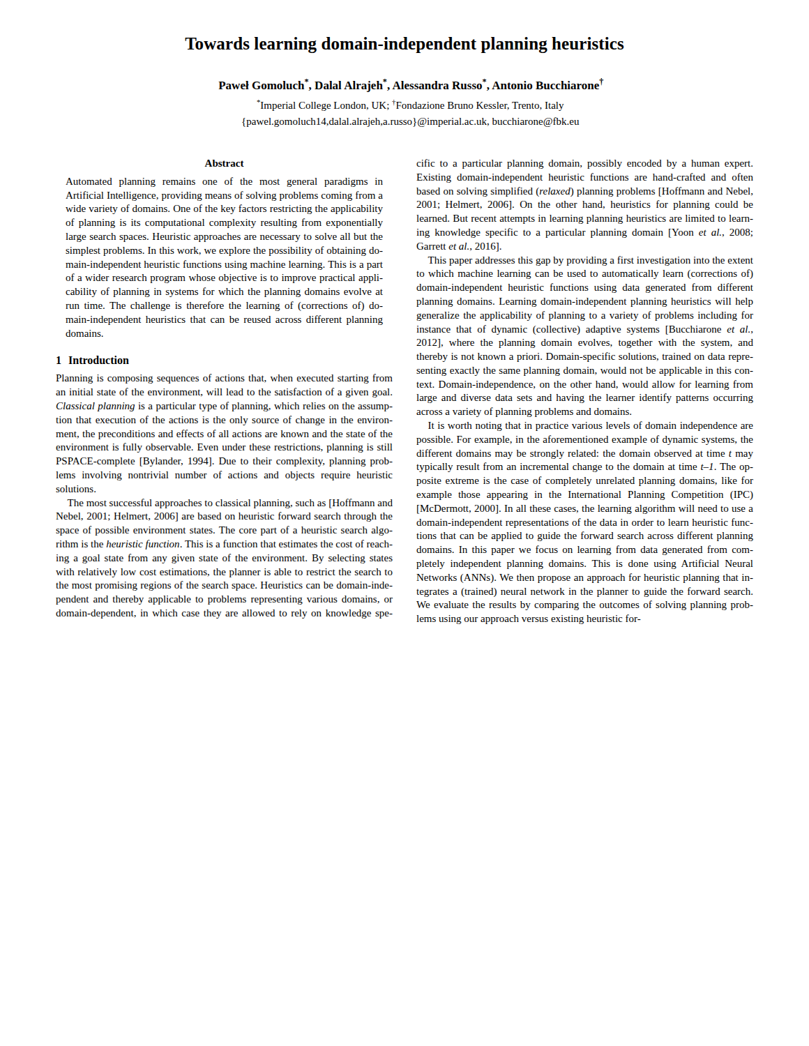Towards learning domain-independent planning heuristics
Paweł Gomoluch*, Dalal Alrajeh*, Alessandra Russo*, Antonio Bucchiarone†
*Imperial College London, UK; †Fondazione Bruno Kessler, Trento, Italy
{pawel.gomoluch14,dalal.alrajeh,a.russo}@imperial.ac.uk, bucchiarone@fbk.eu
Abstract
Automated planning remains one of the most general paradigms in Artificial Intelligence, providing means of solving problems coming from a wide variety of domains. One of the key factors restricting the applicability of planning is its computational complexity resulting from exponentially large search spaces. Heuristic approaches are necessary to solve all but the simplest problems. In this work, we explore the possibility of obtaining domain-independent heuristic functions using machine learning. This is a part of a wider research program whose objective is to improve practical applicability of planning in systems for which the planning domains evolve at run time. The challenge is therefore the learning of (corrections of) domain-independent heuristics that can be reused across different planning domains.
1 Introduction
Planning is composing sequences of actions that, when executed starting from an initial state of the environment, will lead to the satisfaction of a given goal. Classical planning is a particular type of planning, which relies on the assumption that execution of the actions is the only source of change in the environment, the preconditions and effects of all actions are known and the state of the environment is fully observable. Even under these restrictions, planning is still PSPACE-complete [Bylander, 1994]. Due to their complexity, planning problems involving nontrivial number of actions and objects require heuristic solutions.
The most successful approaches to classical planning, such as [Hoffmann and Nebel, 2001; Helmert, 2006] are based on heuristic forward search through the space of possible environment states. The core part of a heuristic search algorithm is the heuristic function. This is a function that estimates the cost of reaching a goal state from any given state of the environment. By selecting states with relatively low cost estimations, the planner is able to restrict the search to the most promising regions of the search space. Heuristics can be domain-independent and thereby applicable to problems representing various domains, or domain-dependent, in which case they are allowed to rely on knowledge specific to a particular planning domain, possibly encoded by a human expert. Existing domain-independent heuristic functions are hand-crafted and often based on solving simplified (relaxed) planning problems [Hoffmann and Nebel, 2001; Helmert, 2006]. On the other hand, heuristics for planning could be learned. But recent attempts in learning planning heuristics are limited to learning knowledge specific to a particular planning domain [Yoon et al., 2008; Garrett et al., 2016].
This paper addresses this gap by providing a first investigation into the extent to which machine learning can be used to automatically learn (corrections of) domain-independent heuristic functions using data generated from different planning domains. Learning domain-independent planning heuristics will help generalize the applicability of planning to a variety of problems including for instance that of dynamic (collective) adaptive systems [Bucchiarone et al., 2012], where the planning domain evolves, together with the system, and thereby is not known a priori. Domain-specific solutions, trained on data representing exactly the same planning domain, would not be applicable in this context. Domain-independence, on the other hand, would allow for learning from large and diverse data sets and having the learner identify patterns occurring across a variety of planning problems and domains.
It is worth noting that in practice various levels of domain independence are possible. For example, in the aforementioned example of dynamic systems, the different domains may be strongly related: the domain observed at time t may typically result from an incremental change to the domain at time t–1. The opposite extreme is the case of completely unrelated planning domains, like for example those appearing in the International Planning Competition (IPC) [McDermott, 2000]. In all these cases, the learning algorithm will need to use a domain-independent representations of the data in order to learn heuristic functions that can be applied to guide the forward search across different planning domains. In this paper we focus on learning from data generated from completely independent planning domains. This is done using Artificial Neural Networks (ANNs). We then propose an approach for heuristic planning that integrates a (trained) neural network in the planner to guide the forward search. We evaluate the results by comparing the outcomes of solving planning problems using our approach versus existing heuristic for-